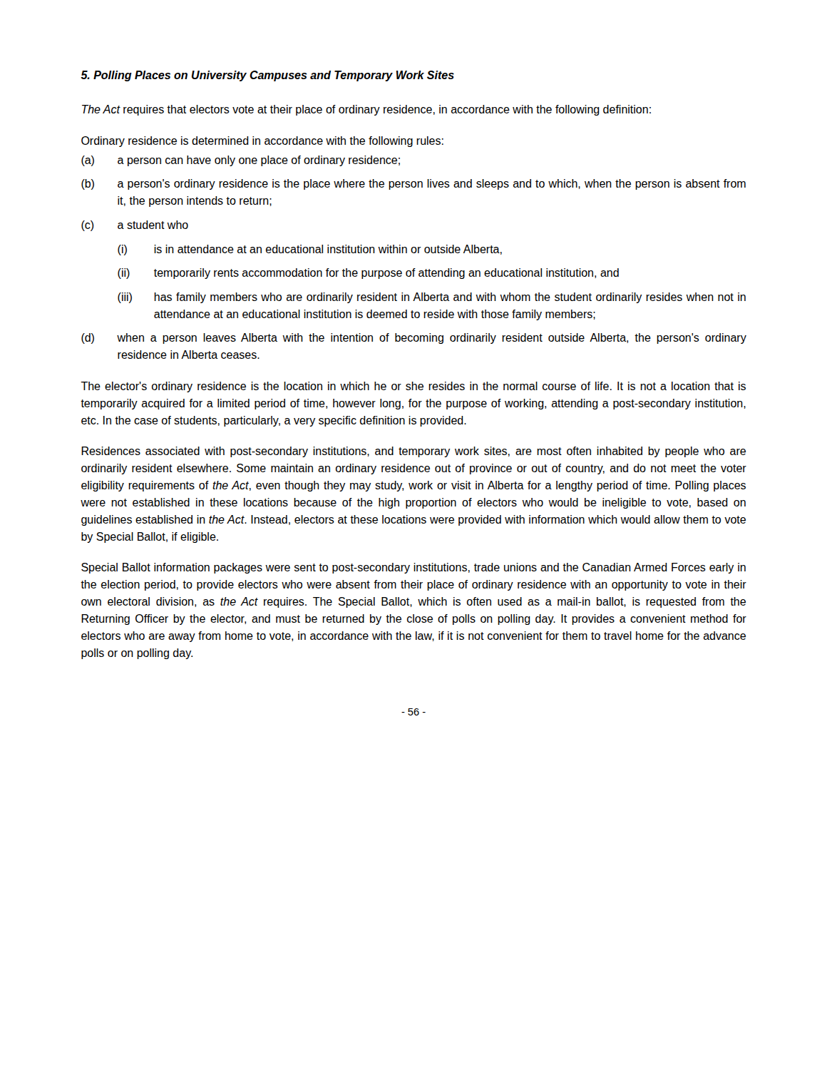5. Polling Places on University Campuses and Temporary Work Sites
The Act requires that electors vote at their place of ordinary residence, in accordance with the following definition:
Ordinary residence is determined in accordance with the following rules:
(a)
a person can have only one place of ordinary residence;
(b)
a person's ordinary residence is the place where the person lives and sleeps and to which, when the person is absent from it, the person intends to return;
(c)
a student who
(i)
is in attendance at an educational institution within or outside Alberta,
(ii)
temporarily rents accommodation for the purpose of attending an educational institution, and
(iii)
has family members who are ordinarily resident in Alberta and with whom the student ordinarily resides when not in attendance at an educational institution is deemed to reside with those family members;
(d)
when a person leaves Alberta with the intention of becoming ordinarily resident outside Alberta, the person's ordinary residence in Alberta ceases.
The elector's ordinary residence is the location in which he or she resides in the normal course of life. It is not a location that is temporarily acquired for a limited period of time, however long, for the purpose of working, attending a post-secondary institution, etc. In the case of students, particularly, a very specific definition is provided.
Residences associated with post-secondary institutions, and temporary work sites, are most often inhabited by people who are ordinarily resident elsewhere. Some maintain an ordinary residence out of province or out of country, and do not meet the voter eligibility requirements of the Act, even though they may study, work or visit in Alberta for a lengthy period of time. Polling places were not established in these locations because of the high proportion of electors who would be ineligible to vote, based on guidelines established in the Act. Instead, electors at these locations were provided with information which would allow them to vote by Special Ballot, if eligible.
Special Ballot information packages were sent to post-secondary institutions, trade unions and the Canadian Armed Forces early in the election period, to provide electors who were absent from their place of ordinary residence with an opportunity to vote in their own electoral division, as the Act requires. The Special Ballot, which is often used as a mail-in ballot, is requested from the Returning Officer by the elector, and must be returned by the close of polls on polling day. It provides a convenient method for electors who are away from home to vote, in accordance with the law, if it is not convenient for them to travel home for the advance polls or on polling day.
- 56 -